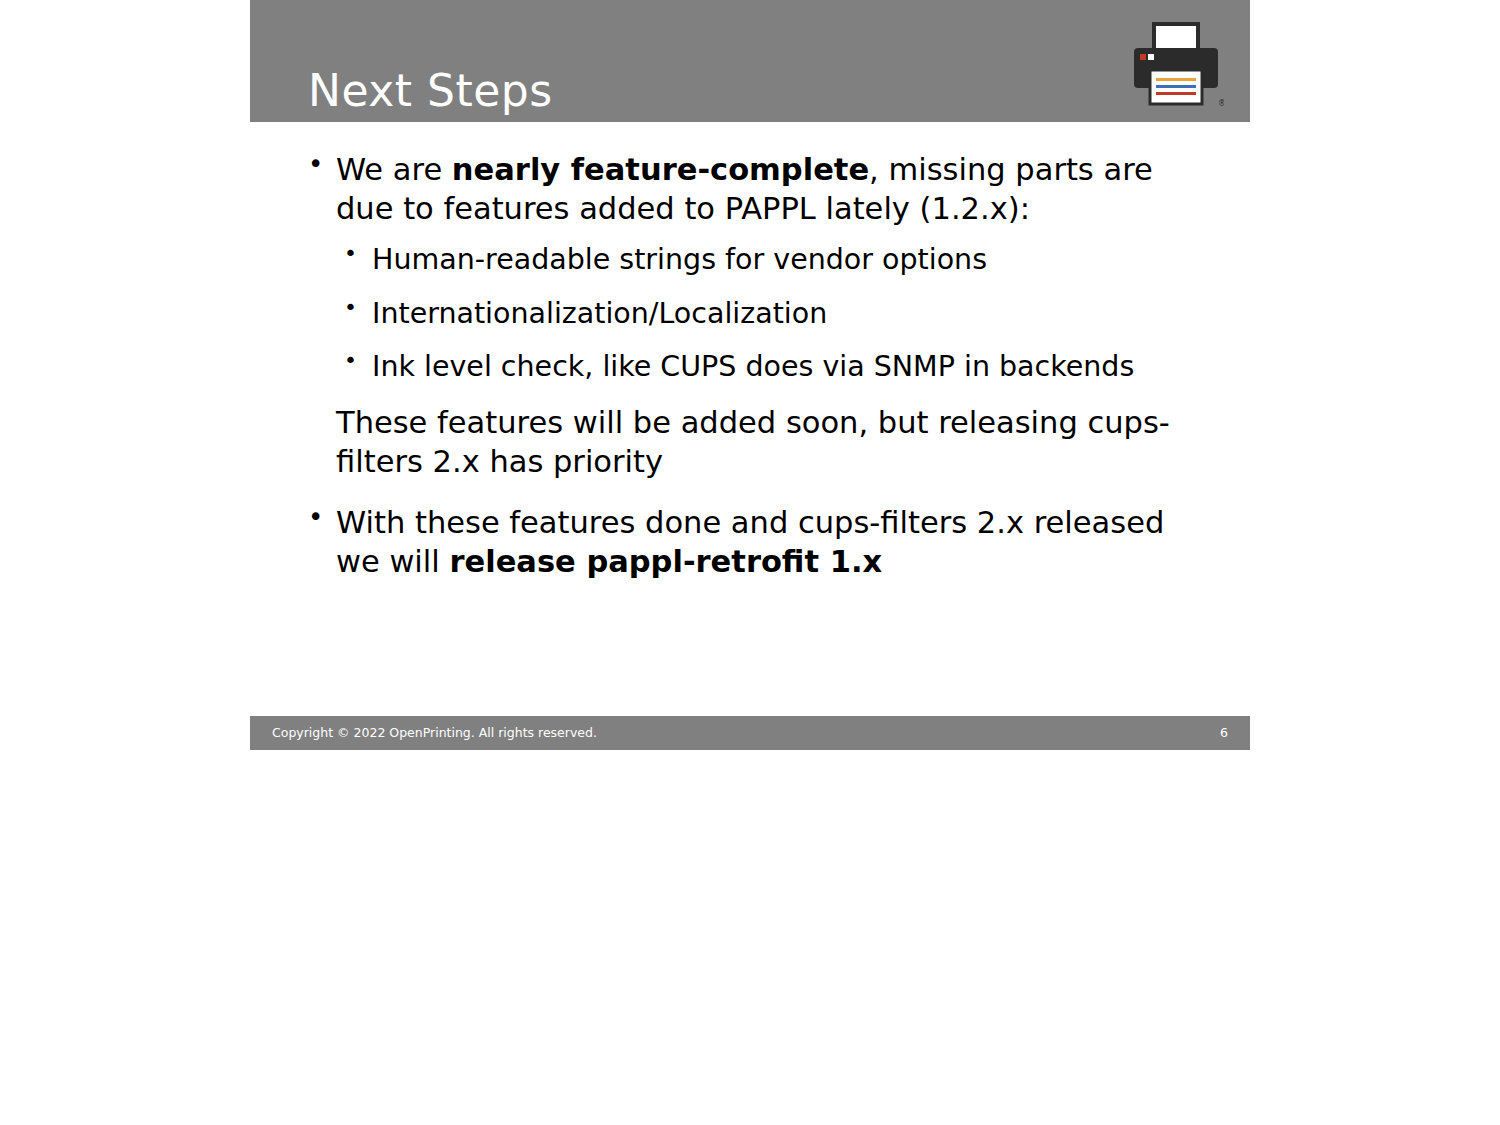Next Steps
®
We are nearly feature-complete, missing parts are due to features added to PAPPL lately (1.2.x):
Human-readable strings for vendor options
Internationalization/Localization
Ink level check, like CUPS does via SNMP in backends
These features will be added soon, but releasing cups-filters 2.x has priority
With these features done and cups-filters 2.x released we will release pappl-retrofit 1.x
Copyright © 2022 OpenPrinting. All rights reserved. 6